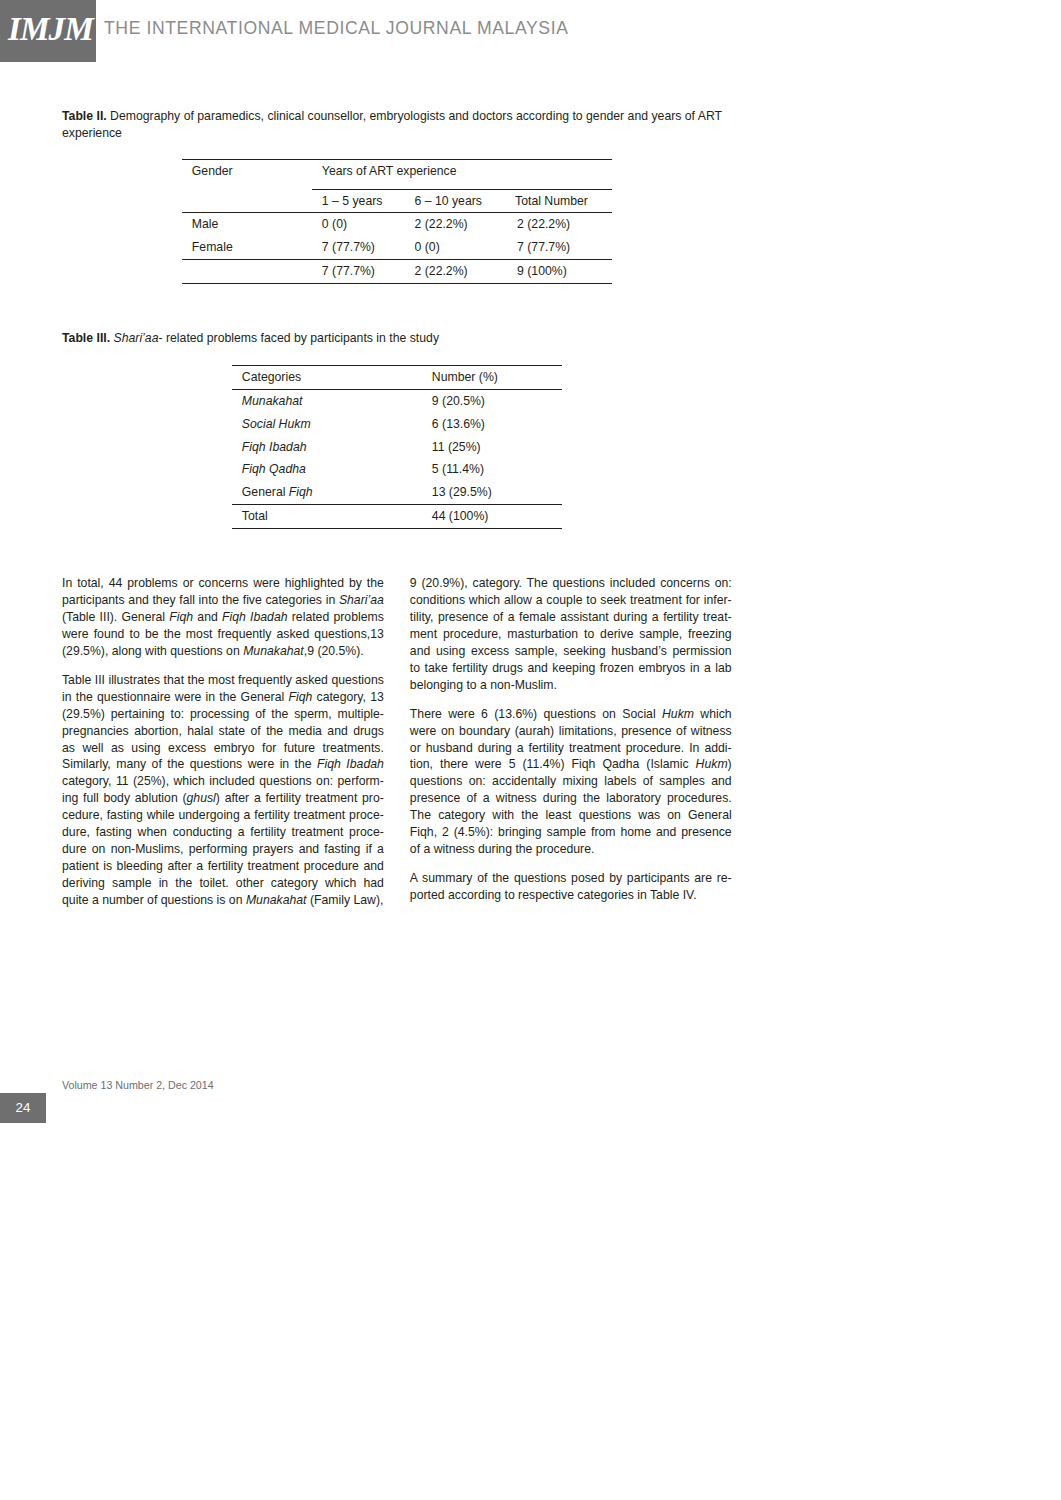IMJM
The International Medical Journal Malaysia
Table II. Demography of paramedics, clinical counsellor, embryologists and doctors according to gender and years of ART experience
| Gender | Years of ART experience |
| | 1 – 5 years | 6 – 10 years | Total Number |
| Male | 0 (0) | 2 (22.2%) | 2 (22.2%) |
| Female | 7 (77.7%) | 0 (0) | 7 (77.7%) |
| | 7 (77.7%) | 2 (22.2%) | 9 (100%) |
Table III. Shari’aa- related problems faced by participants in the study
| Categories | Number (%) |
| Munakahat | 9 (20.5%) |
| Social Hukm | 6 (13.6%) |
| Fiqh Ibadah | 11 (25%) |
| Fiqh Qadha | 5 (11.4%) |
| General Fiqh | 13 (29.5%) |
| Total | 44 (100%) |
In total, 44 problems or concerns were highlighted by the participants and they fall into the five categories in Shari’aa (Table III). General Fiqh and Fiqh Ibadah related problems were found to be the most frequently asked questions,13 (29.5%), along with questions on Munakahat,9 (20.5%).
Table III illustrates that the most frequently asked questions in the questionnaire were in the General Fiqh category, 13 (29.5%) pertaining to: processing of the sperm, multiple-pregnancies abortion, halal state of the media and drugs as well as using excess embryo for future treatments. Similarly, many of the questions were in the Fiqh Ibadah category, 11 (25%), which included questions on: performing full body ablution (ghusl) after a fertility treatment procedure, fasting while undergoing a fertility treatment procedure, fasting when conducting a fertility treatment procedure on non-Muslims, performing prayers and fasting if a patient is bleeding after a fertility treatment procedure and deriving sample in the toilet. other category which had quite a number of questions is on Munakahat (Family Law),
9 (20.9%), category. The questions included concerns on: conditions which allow a couple to seek treatment for infertility, presence of a female assistant during a fertility treatment procedure, masturbation to derive sample, freezing and using excess sample, seeking husband’s permission to take fertility drugs and keeping frozen embryos in a lab belonging to a non-Muslim.
There were 6 (13.6%) questions on Social Hukm which were on boundary (aurah) limitations, presence of witness or husband during a fertility treatment procedure. In addition, there were 5 (11.4%) Fiqh Qadha (Islamic Hukm) questions on: accidentally mixing labels of samples and presence of a witness during the laboratory procedures. The category with the least questions was on General Fiqh, 2 (4.5%): bringing sample from home and presence of a witness during the procedure.
A summary of the questions posed by participants are reported according to respective categories in Table IV.
Volume 13 Number 2, Dec 2014
24